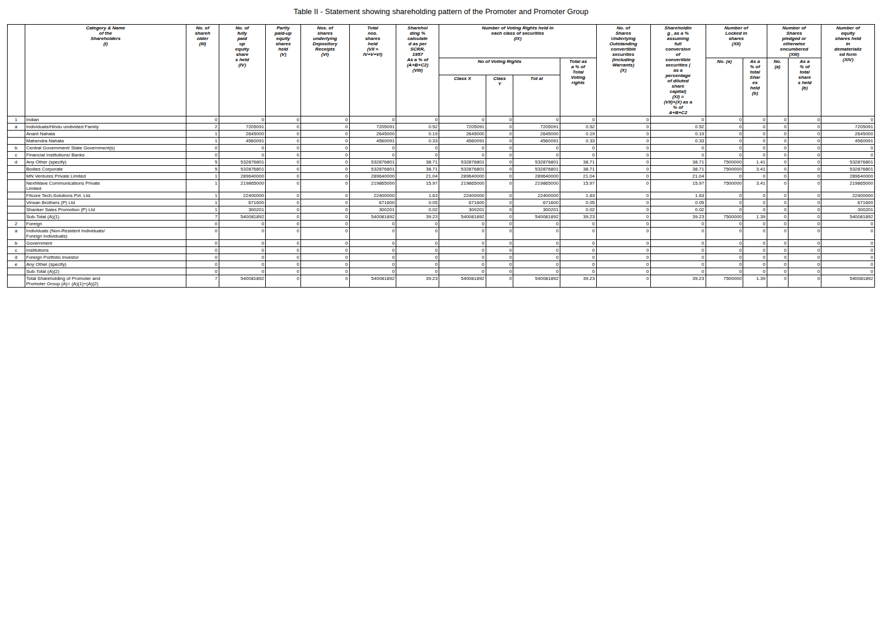Table II - Statement showing shareholding pattern of the Promoter and Promoter Group
| | Category & Name of the Shareholders (I) | No. of shareh older (III) | No. of fully paid up equity share s held (IV) | Partly paid-up equity shares held (V) | Nos. of shares underlying Depository Receipts (VI) | Total nos. shares held (VII = IV+V+VI) | Sharehol ding % calculate d as per SCRR, 1957 As a % of (A+B+C2) (VIII) | Number of Voting Rights held in each class of securities (IX) | No. of Shares Underlying Outstanding convertible securities (including Warrants) (X) | Shareholdin g , as a % assuming full conversion of convertible securities ( as a percentage of diluted share capital) (XI) = (VII)+(X) as a % of A+B+C2 | Number of Locked in shares (XII) | Number of Shares pledged or otherwise encumbered (XIII) | Number of equity shares held in dematerializ ed form (XIV) |
| --- | --- | --- | --- | --- | --- | --- | --- | --- | --- | --- | --- | --- | --- |
| No of Voting Rights | Total as a % of Total Voting rights | No. (a) | As a % of total Shar es held (b) | No. (a) | As a % of total share s held (b) |
| Class X | Class Y | Tot al |
| 1 | Indian | 0 | 0 | 0 | 0 | 0 | 0 | 0 | 0 | 0 | 0 | 0 | 0 | 0 | 0 | 0 | 0 | 0 |
| a | Individuals/Hindu undivided Family | 2 | 7205091 | 0 | 0 | 7205091 | 0.52 | 7205091 | 0 | 7205091 | 0.52 | 0 | 0.52 | 0 | 0 | 0 | 0 | 7205091 |
| | Anant Nahata | 1 | 2645000 | 0 | 0 | 2645000 | 0.19 | 2645000 | 0 | 2645000 | 0.19 | 0 | 0.19 | 0 | 0 | 0 | 0 | 2645000 |
| | Mahendra Nahata | 1 | 4560091 | 0 | 0 | 4560091 | 0.33 | 4560091 | 0 | 4560091 | 0.33 | 0 | 0.33 | 0 | 0 | 0 | 0 | 4560091 |
| b | Central Government/ State Government(s) | 0 | 0 | 0 | 0 | 0 | 0 | 0 | 0 | 0 | 0 | 0 | 0 | 0 | 0 | 0 | 0 | 0 |
| c | Financial Institutions/ Banks | 0 | 0 | 0 | 0 | 0 | 0 | 0 | 0 | 0 | 0 | 0 | 0 | 0 | 0 | 0 | 0 | 0 |
| d | Any Other (specify) | 5 | 532876801 | 0 | 0 | 532876801 | 38.71 | 532876801 | 0 | 532876801 | 38.71 | 0 | 38.71 | 7500000 | 1.41 | 0 | 0 | 532876801 |
| | Bodies Corporate | 5 | 532876801 | 0 | 0 | 532876801 | 38.71 | 532876801 | 0 | 532876801 | 38.71 | 0 | 38.71 | 7500000 | 3.41 | 0 | 0 | 532876801 |
| | MN Ventures Private Limited | 1 | 289640000 | 0 | 0 | 289640000 | 21.04 | 289640000 | 0 | 289640000 | 21.04 | 0 | 21.04 | 0 | 0 | 0 | 0 | 289640000 |
| | NextWave Communications Private Limited | 1 | 219865000 | 0 | 0 | 219865000 | 15.97 | 219865000 | 0 | 219865000 | 15.97 | 0 | 15.97 | 7500000 | 3.41 | 0 | 0 | 219865000 |
| | Fitcore Tech-Solutions Pvt. Ltd. | 1 | 22400000 | 0 | 0 | 22400000 | 1.63 | 22400000 | 0 | 22400000 | 1.63 | 0 | 1.63 | 0 | 0 | 0 | 0 | 22400000 |
| | Vinsan Brothers (P) Ltd | 1 | 671600 | 0 | 0 | 671600 | 0.05 | 671600 | 0 | 671600 | 0.05 | 0 | 0.05 | 0 | 0 | 0 | 0 | 671600 |
| | Shanker Sales Promotion (P) Ltd | 1 | 300201 | 0 | 0 | 300201 | 0.02 | 300201 | 0 | 300201 | 0.02 | 0 | 0.02 | 0 | 0 | 0 | 0 | 300201 |
| | Sub-Total (A)(1) | 7 | 540081892 | 0 | 0 | 540081892 | 39.23 | 540081892 | 0 | 540081892 | 39.23 | 0 | 39.23 | 7500000 | 1.39 | 0 | 0 | 540081892 |
| 2 | Foreign | 0 | 0 | 0 | 0 | 0 | 0 | 0 | 0 | 0 | 0 | 0 | 0 | 0 | 0 | 0 | 0 | 0 |
| a | Individuals (Non-Resident Individuals/ Foreign Individuals) | 0 | 0 | 0 | 0 | 0 | 0 | 0 | 0 | 0 | 0 | 0 | 0 | 0 | 0 | 0 | 0 | 0 |
| b | Government | 0 | 0 | 0 | 0 | 0 | 0 | 0 | 0 | 0 | 0 | 0 | 0 | 0 | 0 | 0 | 0 | 0 |
| c | Institutions | 0 | 0 | 0 | 0 | 0 | 0 | 0 | 0 | 0 | 0 | 0 | 0 | 0 | 0 | 0 | 0 | 0 |
| d | Foreign Portfolio Investor | 0 | 0 | 0 | 0 | 0 | 0 | 0 | 0 | 0 | 0 | 0 | 0 | 0 | 0 | 0 | 0 | 0 |
| e | Any Other (specify) | 0 | 0 | 0 | 0 | 0 | 0 | 0 | 0 | 0 | 0 | 0 | 0 | 0 | 0 | 0 | 0 | 0 |
| | Sub-Total (A)(2) | 0 | 0 | 0 | 0 | 0 | 0 | 0 | 0 | 0 | 0 | 0 | 0 | 0 | 0 | 0 | 0 | 0 |
| | Total Shareholding of Promoter and Promoter Group (A)= (A)(1)+(A)(2) | 7 | 540081892 | 0 | 0 | 540081892 | 39.23 | 540081892 | 0 | 540081892 | 39.23 | 0 | 39.23 | 7500000 | 1.39 | 0 | 0 | 540081892 |